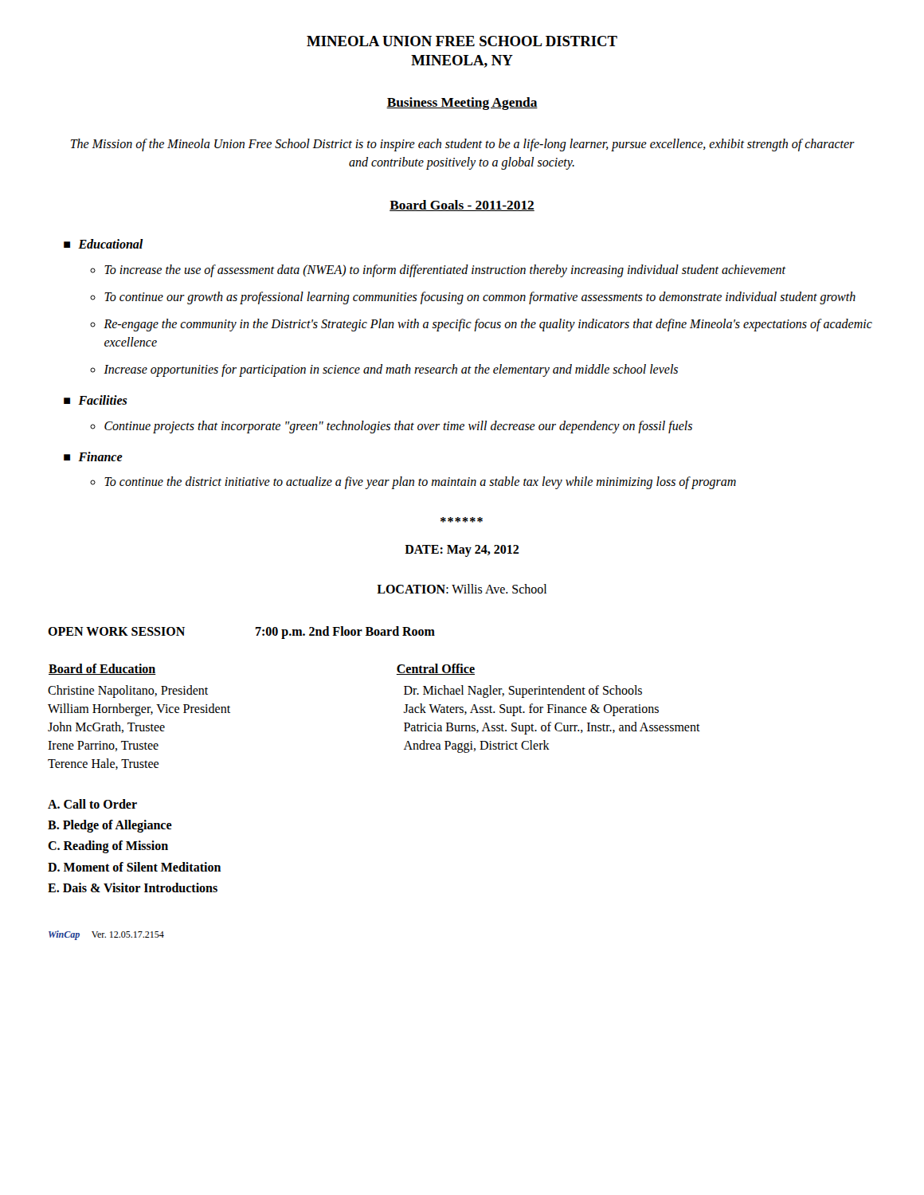MINEOLA UNION FREE SCHOOL DISTRICT MINEOLA, NY
Business Meeting Agenda
The Mission of the Mineola Union Free School District is to inspire each student to be a life-long learner, pursue excellence, exhibit strength of character and contribute positively to a global society.
Board Goals - 2011-2012
■Educational
To increase the use of assessment data (NWEA) to inform differentiated instruction thereby increasing individual student achievement
To continue our growth as professional learning communities focusing on common formative assessments to demonstrate individual student growth
Re-engage the community in the District's Strategic Plan with a specific focus on the quality indicators that define Mineola's expectations of academic excellence
Increase opportunities for participation in science and math research at the elementary and middle school levels
■Facilities
Continue projects that incorporate "green" technologies that over time will decrease our dependency on fossil fuels
■Finance
To continue the district initiative to actualize a five year plan to maintain a stable tax levy while minimizing loss of program
******
DATE: May 24, 2012
LOCATION: Willis Ave. School
OPEN WORK SESSION7:00 p.m. 2nd Floor Board Room
| Board of Education | Central Office |
| --- | --- |
| Christine Napolitano, President | Dr. Michael Nagler, Superintendent of Schools |
| William Hornberger, Vice President | Jack Waters, Asst. Supt. for Finance & Operations |
| John McGrath, Trustee | Patricia Burns, Asst. Supt. of Curr., Instr., and Assessment |
| Irene Parrino, Trustee | Andrea Paggi, District Clerk |
| Terence Hale, Trustee | |
A. Call to Order
B. Pledge of Allegiance
C. Reading of Mission
D. Moment of Silent Meditation
E. Dais & Visitor Introductions
WinCap Ver. 12.05.17.2154